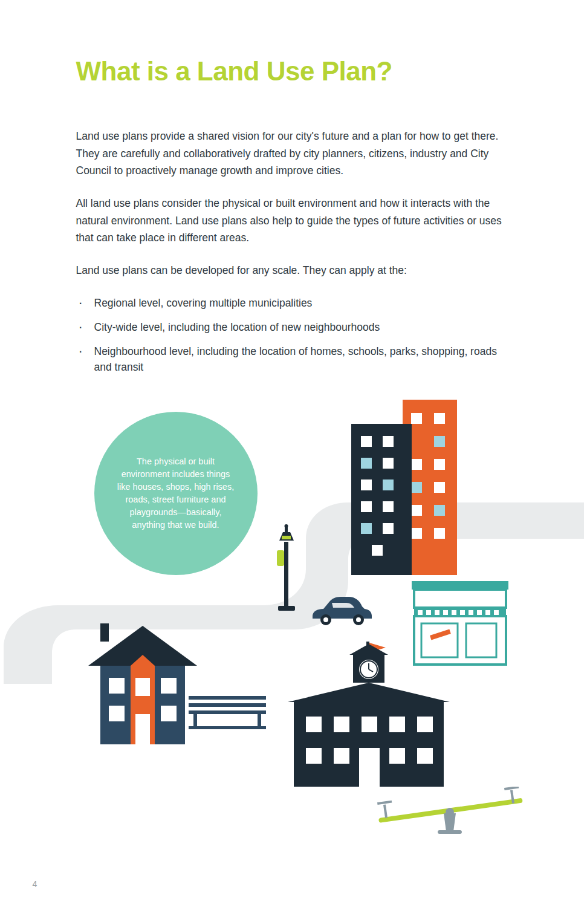What is a Land Use Plan?
Land use plans provide a shared vision for our city's future and a plan for how to get there. They are carefully and collaboratively drafted by city planners, citizens, industry and City Council to proactively manage growth and improve cities.
All land use plans consider the physical or built environment and how it interacts with the natural environment. Land use plans also help to guide the types of future activities or uses that can take place in different areas.
Land use plans can be developed for any scale. They can apply at the:
Regional level, covering multiple municipalities
City-wide level, including the location of new neighbourhoods
Neighbourhood level, including the location of homes, schools, parks, shopping, roads and transit
The physical or built environment includes things like houses, shops, high rises, roads, street furniture and playgrounds—basically, anything that we build.
4